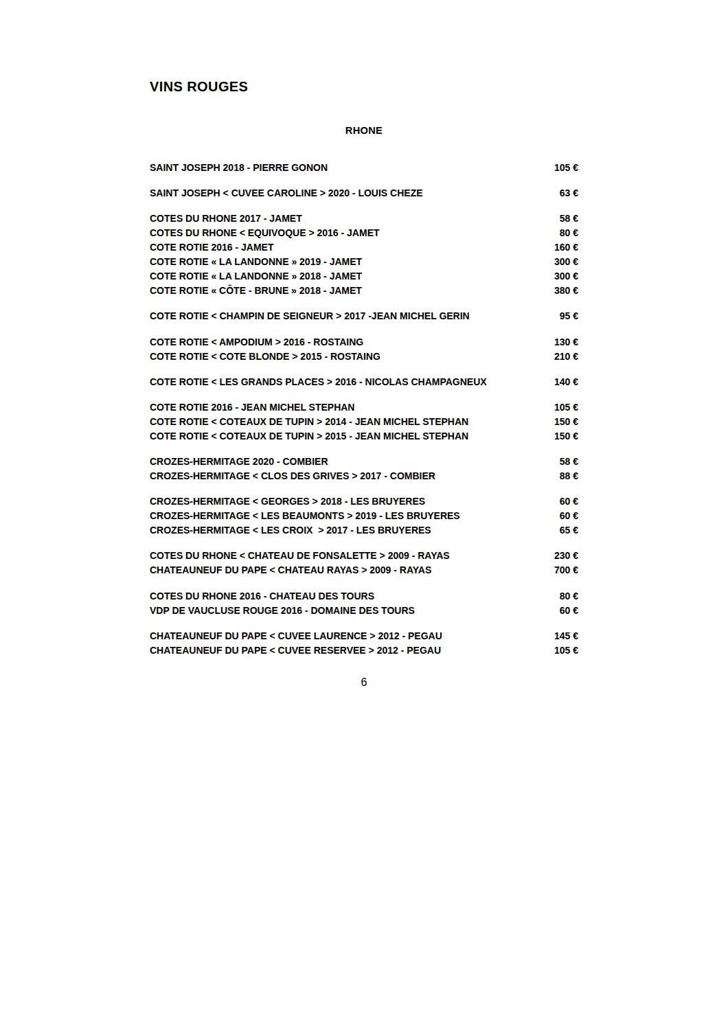VINS ROUGES
RHONE
| SAINT JOSEPH 2018 - PIERRE GONON | 105 € |
| SAINT JOSEPH < CUVEE CAROLINE > 2020 - LOUIS CHEZE | 63 € |
| COTES DU RHONE 2017 - JAMET | 58 € |
| COTES DU RHONE < EQUIVOQUE > 2016 - JAMET | 80 € |
| COTE ROTIE 2016 - JAMET | 160 € |
| COTE ROTIE « LA LANDONNE » 2019 - JAMET | 300 € |
| COTE ROTIE « LA LANDONNE » 2018 - JAMET | 300 € |
| COTE ROTIE « CÔTE - BRUNE » 2018 - JAMET | 380 € |
| COTE ROTIE < CHAMPIN DE SEIGNEUR > 2017 -JEAN MICHEL GERIN | 95 € |
| COTE ROTIE < AMPODIUM > 2016 - ROSTAING | 130 € |
| COTE ROTIE < COTE BLONDE > 2015 - ROSTAING | 210 € |
| COTE ROTIE < LES GRANDS PLACES > 2016 - NICOLAS CHAMPAGNEUX | 140 € |
| COTE ROTIE 2016 - JEAN MICHEL STEPHAN | 105 € |
| COTE ROTIE < COTEAUX DE TUPIN > 2014 - JEAN MICHEL STEPHAN | 150 € |
| COTE ROTIE < COTEAUX DE TUPIN > 2015 - JEAN MICHEL STEPHAN | 150 € |
| CROZES-HERMITAGE 2020 - COMBIER | 58 € |
| CROZES-HERMITAGE < CLOS DES GRIVES > 2017 - COMBIER | 88 € |
| CROZES-HERMITAGE < GEORGES > 2018 - LES BRUYERES | 60 € |
| CROZES-HERMITAGE < LES BEAUMONTS > 2019 - LES BRUYERES | 60 € |
| CROZES-HERMITAGE < LES CROIX > 2017 - LES BRUYERES | 65 € |
| COTES DU RHONE < CHATEAU DE FONSALETTE > 2009 - RAYAS | 230 € |
| CHATEAUNEUF DU PAPE < CHATEAU RAYAS > 2009 - RAYAS | 700 € |
| COTES DU RHONE 2016 - CHATEAU DES TOURS | 80 € |
| VDP DE VAUCLUSE ROUGE 2016 - DOMAINE DES TOURS | 60 € |
| CHATEAUNEUF DU PAPE < CUVEE LAURENCE > 2012 - PEGAU | 145 € |
| CHATEAUNEUF DU PAPE < CUVEE RESERVEE > 2012 - PEGAU | 105 € |
6